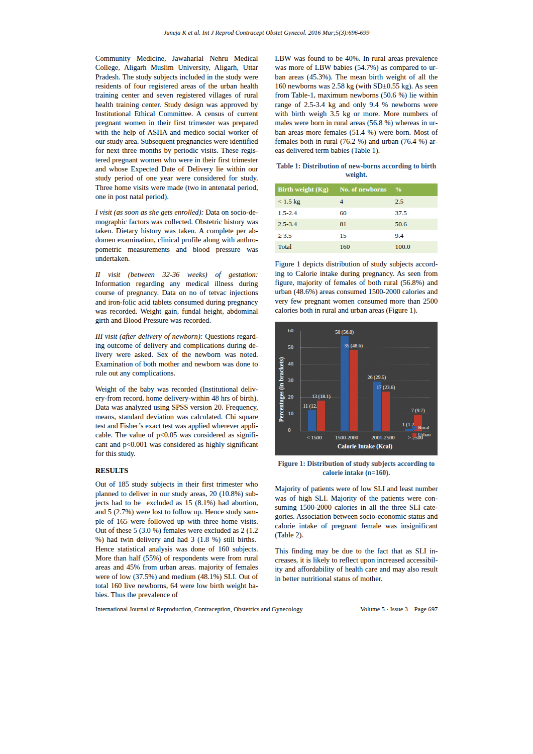Juneja K et al. Int J Reprod Contracept Obstet Gynecol. 2016 Mar;5(3):696-699
Community Medicine, Jawaharlal Nehru Medical College, Aligarh Muslim University, Aligarh, Uttar Pradesh. The study subjects included in the study were residents of four registered areas of the urban health training center and seven registered villages of rural health training center. Study design was approved by Institutional Ethical Committee. A census of current pregnant women in their first trimester was prepared with the help of ASHA and medico social worker of our study area. Subsequent pregnancies were identified for next three months by periodic visits. These registered pregnant women who were in their first trimester and whose Expected Date of Delivery lie within our study period of one year were considered for study. Three home visits were made (two in antenatal period, one in post natal period).
I visit (as soon as she gets enrolled): Data on socio-demographic factors was collected. Obstetric history was taken. Dietary history was taken. A complete per abdomen examination, clinical profile along with anthropometric measurements and blood pressure was undertaken.
II visit (between 32-36 weeks) of gestation: Information regarding any medical illness during course of pregnancy. Data on no of tetvac injections and iron-folic acid tablets consumed during pregnancy was recorded. Weight gain, fundal height, abdominal girth and Blood Pressure was recorded.
III visit (after delivery of newborn): Questions regarding outcome of delivery and complications during delivery were asked. Sex of the newborn was noted. Examination of both mother and newborn was done to rule out any complications.
Weight of the baby was recorded (Institutional delivery-from record, home delivery-within 48 hrs of birth). Data was analyzed using SPSS version 20. Frequency, means, standard deviation was calculated. Chi square test and Fisher’s exact test was applied wherever applicable. The value of p<0.05 was considered as significant and p<0.001 was considered as highly significant for this study.
RESULTS
Out of 185 study subjects in their first trimester who planned to deliver in our study areas, 20 (10.8%) subjects had to be excluded as 15 (8.1%) had abortion, and 5 (2.7%) were lost to follow up. Hence study sample of 165 were followed up with three home visits. Out of these 5 (3.0 %) females were excluded as 2 (1.2 %) had twin delivery and had 3 (1.8 %) still births. Hence statistical analysis was done of 160 subjects. More than half (55%) of respondents were from rural areas and 45% from urban areas. majority of females were of low (37.5%) and medium (48.1%) SLI. Out of total 160 live newborns, 64 were low birth weight babies. Thus the prevalence of
LBW was found to be 40%. In rural areas prevalence was more of LBW babies (54.7%) as compared to urban areas (45.3%). The mean birth weight of all the 160 newborns was 2.58 kg (with SD±0.55 kg). As seen from Table-1, maximum newborns (50.6 %) lie within range of 2.5-3.4 kg and only 9.4 % newborns were with birth weigh 3.5 kg or more. More numbers of males were born in rural areas (56.8 %) whereas in urban areas more females (51.4 %) were born. Most of females both in rural (76.2 %) and urban (76.4 %) areas delivered term babies (Table 1).
Table 1: Distribution of new-borns according to birth weight.
| Birth weight (Kg) | No. of newborns | % |
| --- | --- | --- |
| < 1.5 kg | 4 | 2.5 |
| 1.5-2.4 | 60 | 37.5 |
| 2.5-3.4 | 81 | 50.6 |
| ≥ 3.5 | 15 | 9.4 |
| Total | 160 | 100.0 |
Figure 1 depicts distribution of study subjects according to Calorie intake during pregnancy. As seen from figure, majority of females of both rural (56.8%) and urban (48.6%) areas consumed 1500-2000 calories and very few pregnant women consumed more than 2500 calories both in rural and urban areas (Figure 1).
Percentages (in brackets)
60
50
40
30
20
10
0
11 (12.5)
13 (18.1)
50 (56.8)
35 (48.6)
26 (29.5)
17 (23.6)
1 (1.2)
7 (9.7)
< 1500 1500-2000 2001-2500 > 2500
Calorie Intake (Kcal)
Rural
Urban
Figure 1: Distribution of study subjects according to calorie intake (n=160).
Majority of patients were of low SLI and least number was of high SLI. Majority of the patients were consuming 1500-2000 calories in all the three SLI categories. Association between socio-economic status and calorie intake of pregnant female was insignificant (Table 2).
This finding may be due to the fact that as SLI increases, it is likely to reflect upon increased accessibility and affordability of health care and may also result in better nutritional status of mother.
International Journal of Reproduction, Contraception, Obstetrics and Gynecology
Volume 5 · Issue 3 Page 697